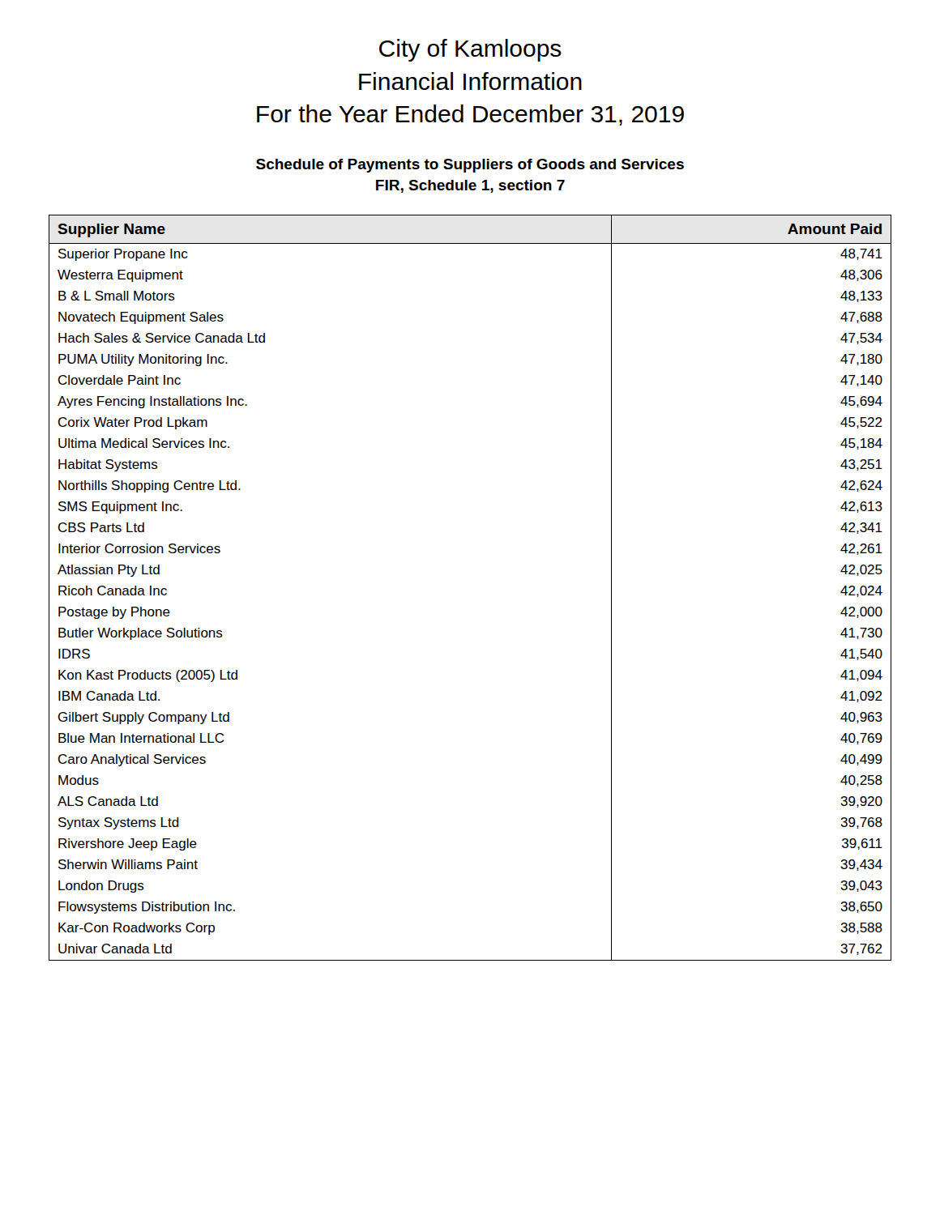City of Kamloops
Financial Information
For the Year Ended December 31, 2019
Schedule of Payments to Suppliers of Goods and Services
FIR, Schedule 1, section 7
| Supplier Name | Amount Paid |
| --- | --- |
| Superior Propane Inc | 48,741 |
| Westerra Equipment | 48,306 |
| B & L Small Motors | 48,133 |
| Novatech Equipment Sales | 47,688 |
| Hach Sales & Service Canada Ltd | 47,534 |
| PUMA Utility Monitoring Inc. | 47,180 |
| Cloverdale Paint Inc | 47,140 |
| Ayres Fencing Installations Inc. | 45,694 |
| Corix Water Prod Lpkam | 45,522 |
| Ultima Medical Services Inc. | 45,184 |
| Habitat Systems | 43,251 |
| Northills Shopping Centre Ltd. | 42,624 |
| SMS Equipment Inc. | 42,613 |
| CBS Parts Ltd | 42,341 |
| Interior Corrosion Services | 42,261 |
| Atlassian Pty Ltd | 42,025 |
| Ricoh Canada Inc | 42,024 |
| Postage by Phone | 42,000 |
| Butler Workplace Solutions | 41,730 |
| IDRS | 41,540 |
| Kon Kast Products (2005) Ltd | 41,094 |
| IBM Canada Ltd. | 41,092 |
| Gilbert Supply Company Ltd | 40,963 |
| Blue Man International LLC | 40,769 |
| Caro Analytical Services | 40,499 |
| Modus | 40,258 |
| ALS Canada Ltd | 39,920 |
| Syntax Systems Ltd | 39,768 |
| Rivershore Jeep Eagle | 39,611 |
| Sherwin Williams Paint | 39,434 |
| London Drugs | 39,043 |
| Flowsystems Distribution Inc. | 38,650 |
| Kar-Con Roadworks Corp | 38,588 |
| Univar Canada Ltd | 37,762 |